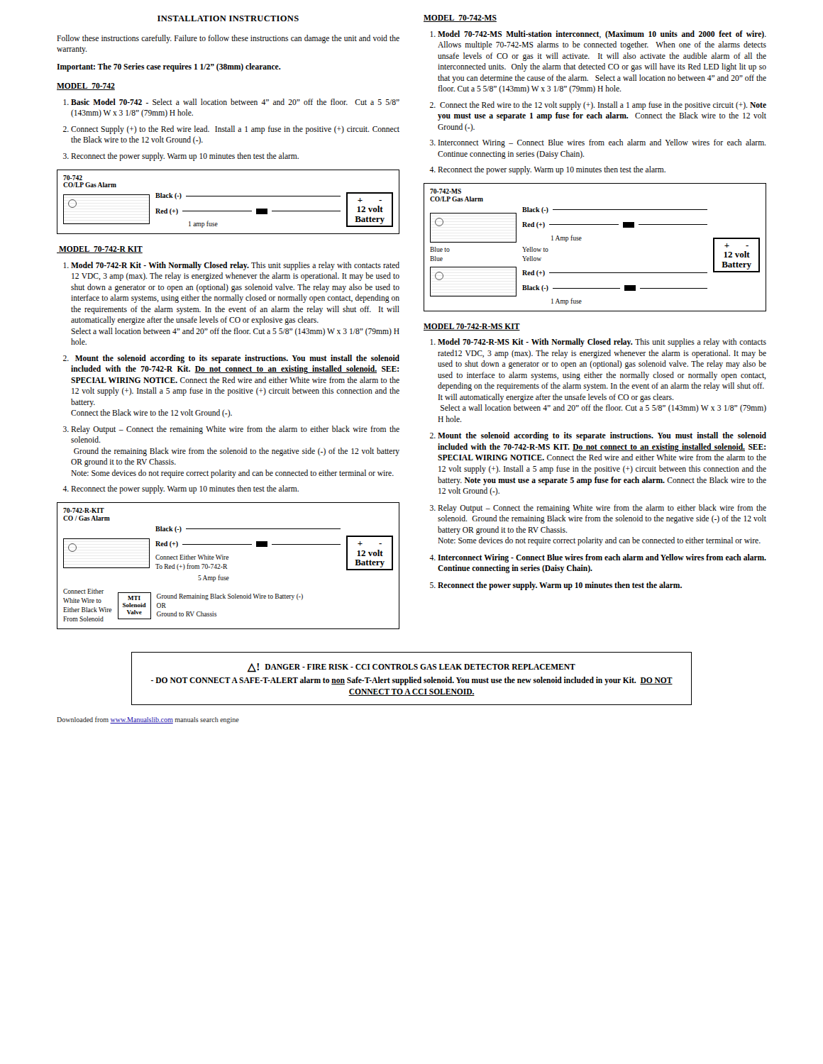INSTALLATION INSTRUCTIONS
Follow these instructions carefully. Failure to follow these instructions can damage the unit and void the warranty.
Important: The 70 Series case requires 1 1/2” (38mm) clearance.
MODEL 70-742
Basic Model 70-742 - Select a wall location between 4” and 20” off the floor. Cut a 5 5/8” (143mm) W x 3 1/8” (79mm) H hole.
Connect Supply (+) to the Red wire lead. Install a 1 amp fuse in the positive (+) circuit. Connect the Black wire to the 12 volt Ground (-).
Reconnect the power supply. Warm up 10 minutes then test the alarm.
70-742
CO/LP Gas Alarm
Black (-)
Red (+)
1 amp fuse
+ -
12 volt
Battery
MODEL 70-742-R KIT
Model 70-742-R Kit - With Normally Closed relay. This unit supplies a relay with contacts rated 12 VDC, 3 amp (max). The relay is energized whenever the alarm is operational. It may be used to shut down a generator or to open an (optional) gas solenoid valve. The relay may also be used to interface to alarm systems, using either the normally closed or normally open contact, depending on the requirements of the alarm system. In the event of an alarm the relay will shut off. It will automatically energize after the unsafe levels of CO or explosive gas clears.
Select a wall location between 4” and 20” off the floor. Cut a 5 5/8” (143mm) W x 3 1/8” (79mm) H hole.
Mount the solenoid according to its separate instructions. You must install the solenoid included with the 70-742-R Kit. Do not connect to an existing installed solenoid. SEE: SPECIAL WIRING NOTICE. Connect the Red wire and either White wire from the alarm to the 12 volt supply (+). Install a 5 amp fuse in the positive (+) circuit between this connection and the battery.
Connect the Black wire to the 12 volt Ground (-).
Relay Output – Connect the remaining White wire from the alarm to either black wire from the solenoid.
Ground the remaining Black wire from the solenoid to the negative side (-) of the 12 volt battery OR ground it to the RV Chassis.
Note: Some devices do not require correct polarity and can be connected to either terminal or wire.
Reconnect the power supply. Warm up 10 minutes then test the alarm.
70-742-R-KIT
CO / Gas Alarm
Black (-)
Red (+)
Connect Either White Wire
To Red (+) from 70-742-R
5 Amp fuse
+ -
12 volt
Battery
Connect Either
White Wire to
Either Black Wire
From Solenoid
MTI
Solenoid
Valve
Ground Remaining Black Solenoid Wire to Battery (-)
OR
Ground to RV Chassis
MODEL 70-742-MS
Model 70-742-MS Multi-station interconnect, (Maximum 10 units and 2000 feet of wire). Allows multiple 70-742-MS alarms to be connected together. When one of the alarms detects unsafe levels of CO or gas it will activate. It will also activate the audible alarm of all the interconnected units. Only the alarm that detected CO or gas will have its Red LED light lit up so that you can determine the cause of the alarm. Select a wall location no between 4” and 20” off the floor. Cut a 5 5/8” (143mm) W x 3 1/8” (79mm) H hole.
Connect the Red wire to the 12 volt supply (+). Install a 1 amp fuse in the positive circuit (+). Note you must use a separate 1 amp fuse for each alarm. Connect the Black wire to the 12 volt Ground (-).
Interconnect Wiring – Connect Blue wires from each alarm and Yellow wires for each alarm. Continue connecting in series (Daisy Chain).
Reconnect the power supply. Warm up 10 minutes then test the alarm.
70-742-MS
CO/LP Gas Alarm
Blue to
Blue
Black (-)
Red (+)
1 Amp fuse
Yellow to
Yellow
Red (+)
Black (-)
1 Amp fuse
+ -
12 volt
Battery
MODEL 70-742-R-MS KIT
Model 70-742-R-MS Kit - With Normally Closed relay. This unit supplies a relay with contacts rated12 VDC, 3 amp (max). The relay is energized whenever the alarm is operational. It may be used to shut down a generator or to open an (optional) gas solenoid valve. The relay may also be used to interface to alarm systems, using either the normally closed or normally open contact, depending on the requirements of the alarm system. In the event of an alarm the relay will shut off. It will automatically energize after the unsafe levels of CO or gas clears.
Select a wall location between 4” and 20” off the floor. Cut a 5 5/8” (143mm) W x 3 1/8” (79mm) H hole.
Mount the solenoid according to its separate instructions. You must install the solenoid included with the 70-742-R-MS KIT. Do not connect to an existing installed solenoid. SEE: SPECIAL WIRING NOTICE. Connect the Red wire and either White wire from the alarm to the 12 volt supply (+). Install a 5 amp fuse in the positive (+) circuit between this connection and the battery. Note you must use a separate 5 amp fuse for each alarm. Connect the Black wire to the 12 volt Ground (-).
Relay Output – Connect the remaining White wire from the alarm to either black wire from the solenoid. Ground the remaining Black wire from the solenoid to the negative side (-) of the 12 volt battery OR ground it to the RV Chassis.
Note: Some devices do not require correct polarity and can be connected to either terminal or wire.
Interconnect Wiring - Connect Blue wires from each alarm and Yellow wires from each alarm. Continue connecting in series (Daisy Chain).
Reconnect the power supply. Warm up 10 minutes then test the alarm.
△! DANGER - FIRE RISK - CCI CONTROLS GAS LEAK DETECTOR REPLACEMENT
- DO NOT CONNECT A SAFE-T-ALERT alarm to non Safe-T-Alert supplied solenoid. You must use the new solenoid included in your Kit. DO NOT CONNECT TO A CCI SOLENOID.
Downloaded from www.Manualslib.com manuals search engine